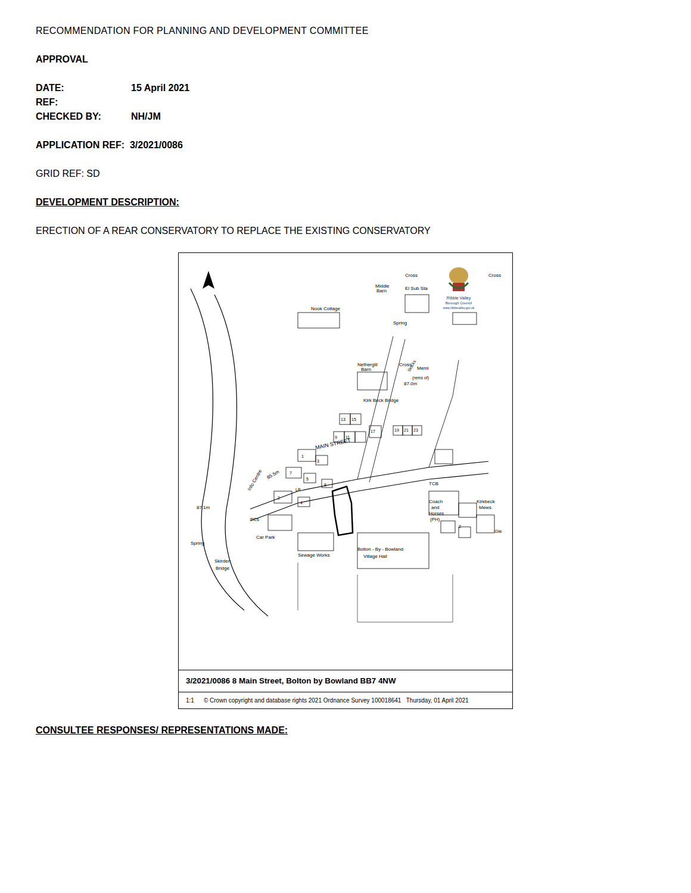RECOMMENDATION FOR PLANNING AND DEVELOPMENT COMMITTEE
APPROVAL
DATE: 15 April 2021
REF:
CHECKED BY: NH/JM
APPLICATION REF: 3/2021/0086
GRID REF: SD
DEVELOPMENT DESCRIPTION:
ERECTION OF A REAR CONSERVATORY TO REPLACE THE EXISTING CONSERVATORY
Ribble Valley Borough Council www.ribblevalley.gov.uk Cross Middle Barn Nook Cottage El Sub Sta Spring Nethergill Barn Cross Stocks (rems of) Meml 87.0m 13 15 9 11 17 19 21 23 Kirk Beck Bridge 1 3 7 5 8 2 4 LB MAIN STREET 85.5m Info Centre 87.1m PCs Car Park Spring Sewage Works Skirden Bridge Bolton - By - Bowland Village Hall TCB Coach and Horses (PH) Kirkbeck Mews 2 Gle Cross
3/2021/0086 8 Main Street, Bolton by Bowland BB7 4NW
1:1 © Crown copyright and database rights 2021 Ordnance Survey 100018641 Thursday, 01 April 2021
CONSULTEE RESPONSES/ REPRESENTATIONS MADE: